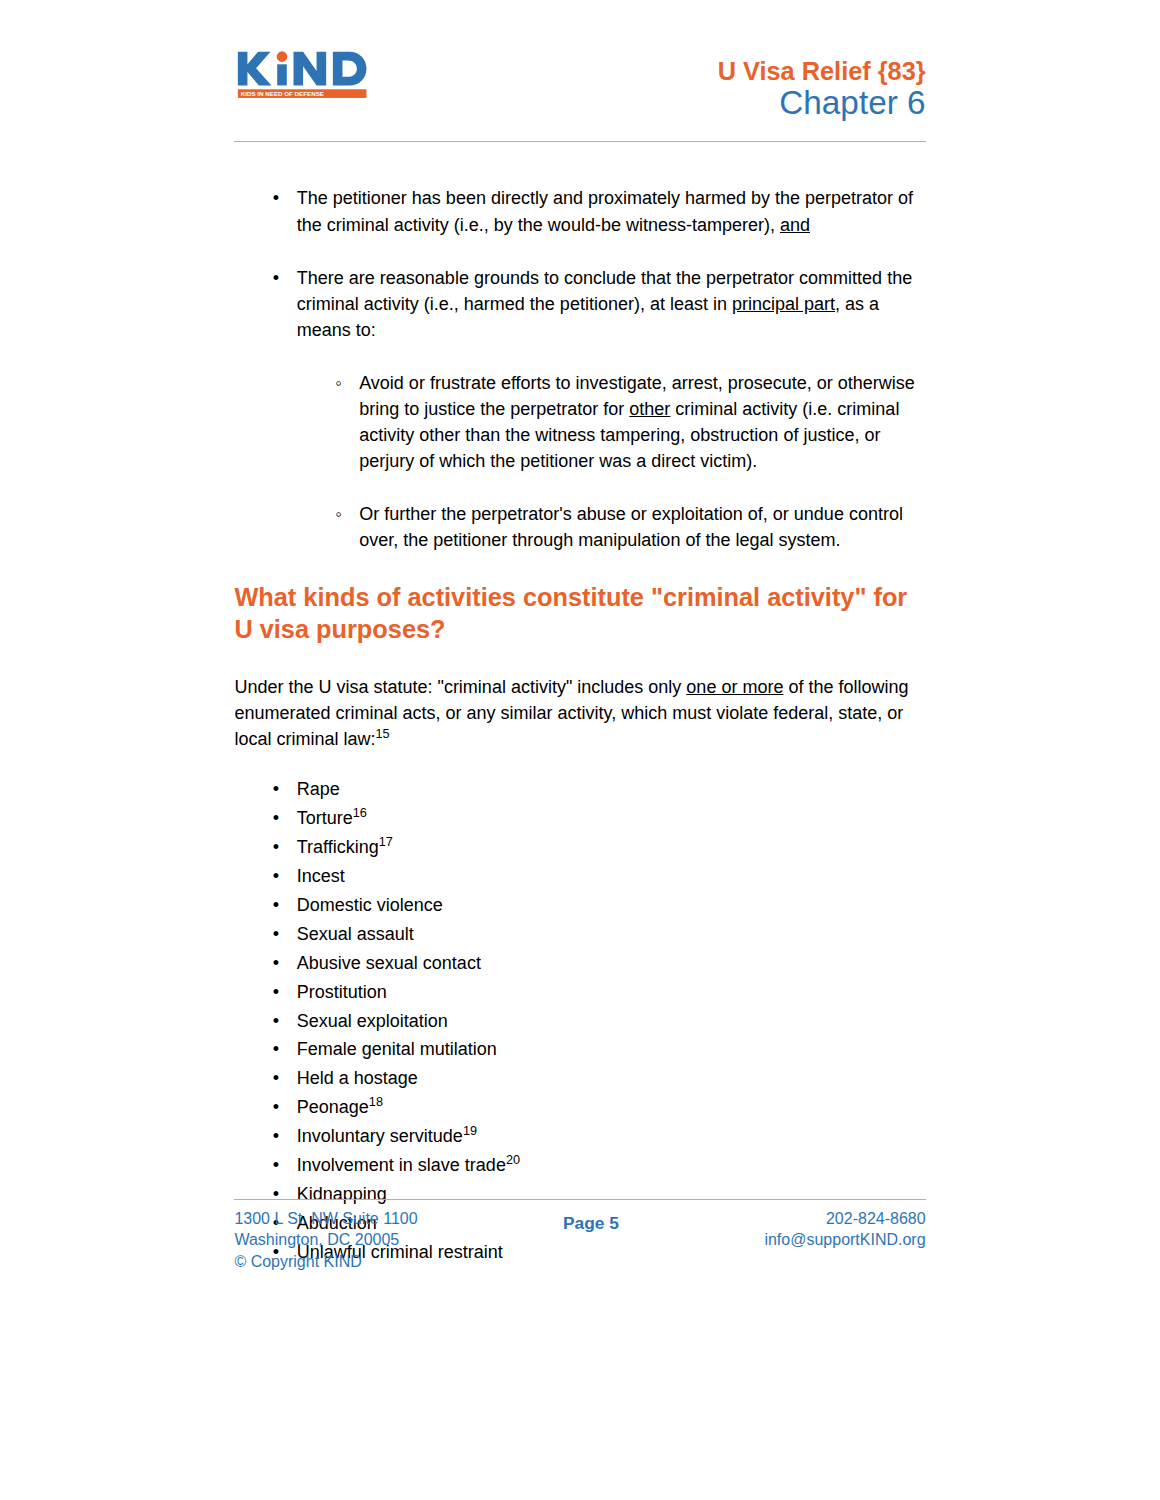KIDS IN NEED OF DEFENSE
U Visa Relief {83}
Chapter 6
The petitioner has been directly and proximately harmed by the perpetrator of the criminal activity (i.e., by the would-be witness-tamperer), and
There are reasonable grounds to conclude that the perpetrator committed the criminal activity (i.e., harmed the petitioner), at least in principal part, as a means to:
Avoid or frustrate efforts to investigate, arrest, prosecute, or otherwise bring to justice the perpetrator for other criminal activity (i.e. criminal activity other than the witness tampering, obstruction of justice, or perjury of which the petitioner was a direct victim).
Or further the perpetrator's abuse or exploitation of, or undue control over, the petitioner through manipulation of the legal system.
What kinds of activities constitute "criminal activity" for U visa purposes?
Under the U visa statute: "criminal activity" includes only one or more of the following enumerated criminal acts, or any similar activity, which must violate federal, state, or local criminal law:15
Rape
Torture16
Trafficking17
Incest
Domestic violence
Sexual assault
Abusive sexual contact
Prostitution
Sexual exploitation
Female genital mutilation
Held a hostage
Peonage18
Involuntary servitude19
Involvement in slave trade20
Kidnapping
Abduction
Unlawful criminal restraint
1300 L St. NW Suite 1100
Washington, DC 20005
© Copyright KIND
Page 5
202-824-8680
info@supportKIND.org